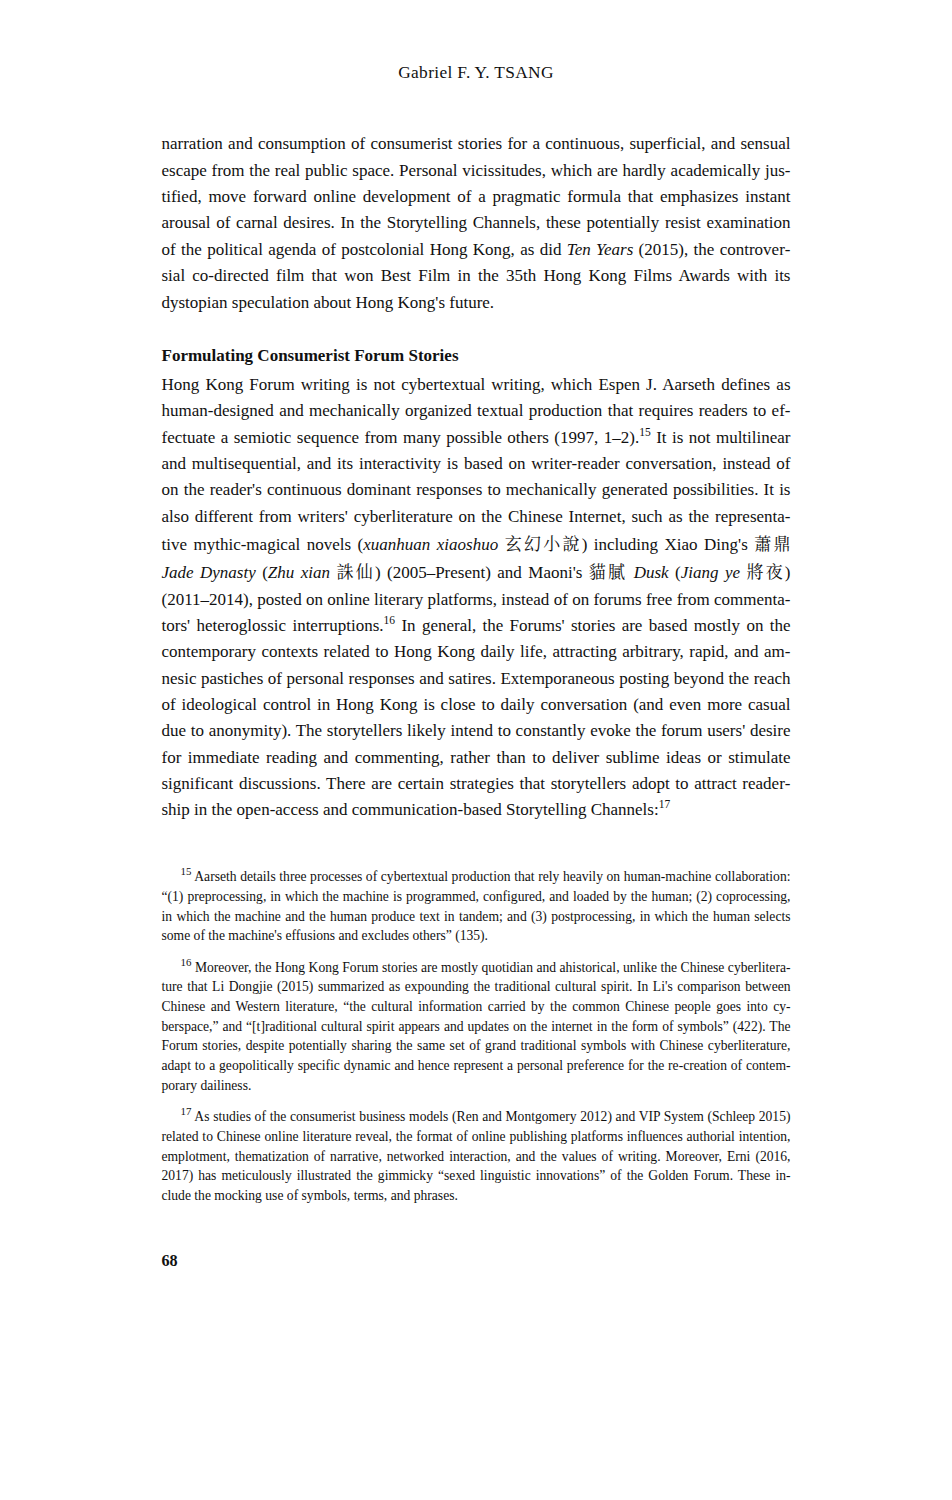Gabriel F. Y. TSANG
narration and consumption of consumerist stories for a continuous, superficial, and sensual escape from the real public space. Personal vicissitudes, which are hardly academically justified, move forward online development of a pragmatic formula that emphasizes instant arousal of carnal desires. In the Storytelling Channels, these potentially resist examination of the political agenda of postcolonial Hong Kong, as did Ten Years (2015), the controversial co-directed film that won Best Film in the 35th Hong Kong Films Awards with its dystopian speculation about Hong Kong's future.
Formulating Consumerist Forum Stories
Hong Kong Forum writing is not cybertextual writing, which Espen J. Aarseth defines as human-designed and mechanically organized textual production that requires readers to effectuate a semiotic sequence from many possible others (1997, 1–2).15 It is not multilinear and multisequential, and its interactivity is based on writer-reader conversation, instead of on the reader's continuous dominant responses to mechanically generated possibilities. It is also different from writers' cyberliterature on the Chinese Internet, such as the representative mythic-magical novels (xuanhuan xiaoshuo 玄幻小說) including Xiao Ding's 蕭鼎 Jade Dynasty (Zhu xian 誅仙) (2005–Present) and Maoni's 貓膩 Dusk (Jiang ye 將夜) (2011–2014), posted on online literary platforms, instead of on forums free from commentators' heteroglossic interruptions.16 In general, the Forums' stories are based mostly on the contemporary contexts related to Hong Kong daily life, attracting arbitrary, rapid, and amnesic pastiches of personal responses and satires. Extemporaneous posting beyond the reach of ideological control in Hong Kong is close to daily conversation (and even more casual due to anonymity). The storytellers likely intend to constantly evoke the forum users' desire for immediate reading and commenting, rather than to deliver sublime ideas or stimulate significant discussions. There are certain strategies that storytellers adopt to attract readership in the open-access and communication-based Storytelling Channels:17
15 Aarseth details three processes of cybertextual production that rely heavily on human-machine collaboration: “(1) preprocessing, in which the machine is programmed, configured, and loaded by the human; (2) coprocessing, in which the machine and the human produce text in tandem; and (3) postprocessing, in which the human selects some of the machine's effusions and excludes others” (135).
16 Moreover, the Hong Kong Forum stories are mostly quotidian and ahistorical, unlike the Chinese cyberliterature that Li Dongjie (2015) summarized as expounding the traditional cultural spirit. In Li's comparison between Chinese and Western literature, “the cultural information carried by the common Chinese people goes into cyberspace,” and “[t]raditional cultural spirit appears and updates on the internet in the form of symbols” (422). The Forum stories, despite potentially sharing the same set of grand traditional symbols with Chinese cyberliterature, adapt to a geopolitically specific dynamic and hence represent a personal preference for the re-creation of contemporary dailiness.
17 As studies of the consumerist business models (Ren and Montgomery 2012) and VIP System (Schleep 2015) related to Chinese online literature reveal, the format of online publishing platforms influences authorial intention, emplotment, thematization of narrative, networked interaction, and the values of writing. Moreover, Erni (2016, 2017) has meticulously illustrated the gimmicky “sexed linguistic innovations” of the Golden Forum. These include the mocking use of symbols, terms, and phrases.
68